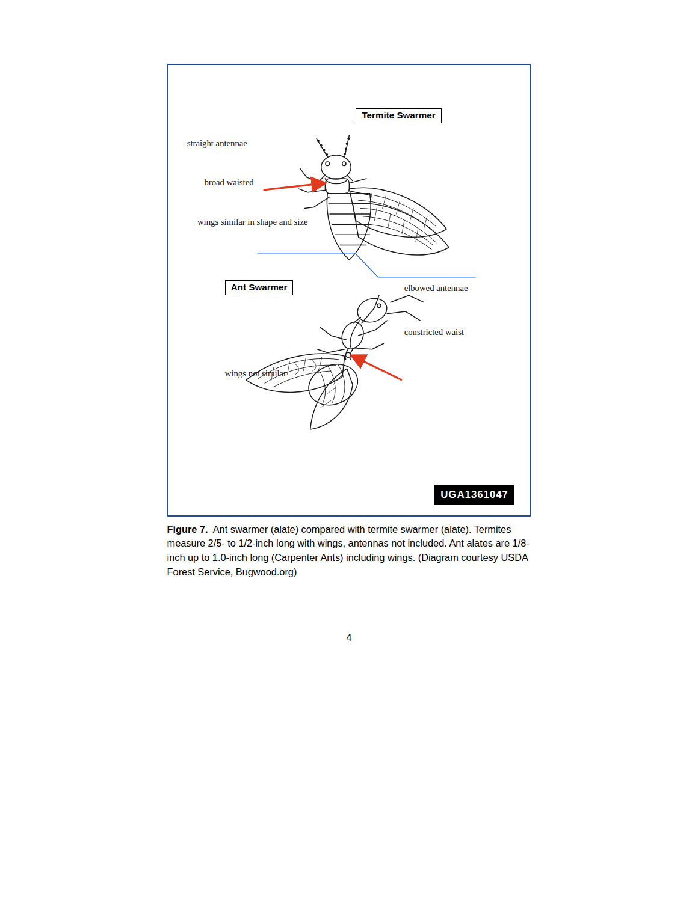Termite Swarmer Ant Swarmer straight antennae broad waisted wings similar in shape and size elbowed antennae constricted waist wings not similar UGA1361047
Figure 7. Ant swarmer (alate) compared with termite swarmer (alate). Termites measure 2/5- to 1/2-inch long with wings, antennas not included. Ant alates are 1/8-inch up to 1.0-inch long (Carpenter Ants) including wings. (Diagram courtesy USDA Forest Service, Bugwood.org)
4